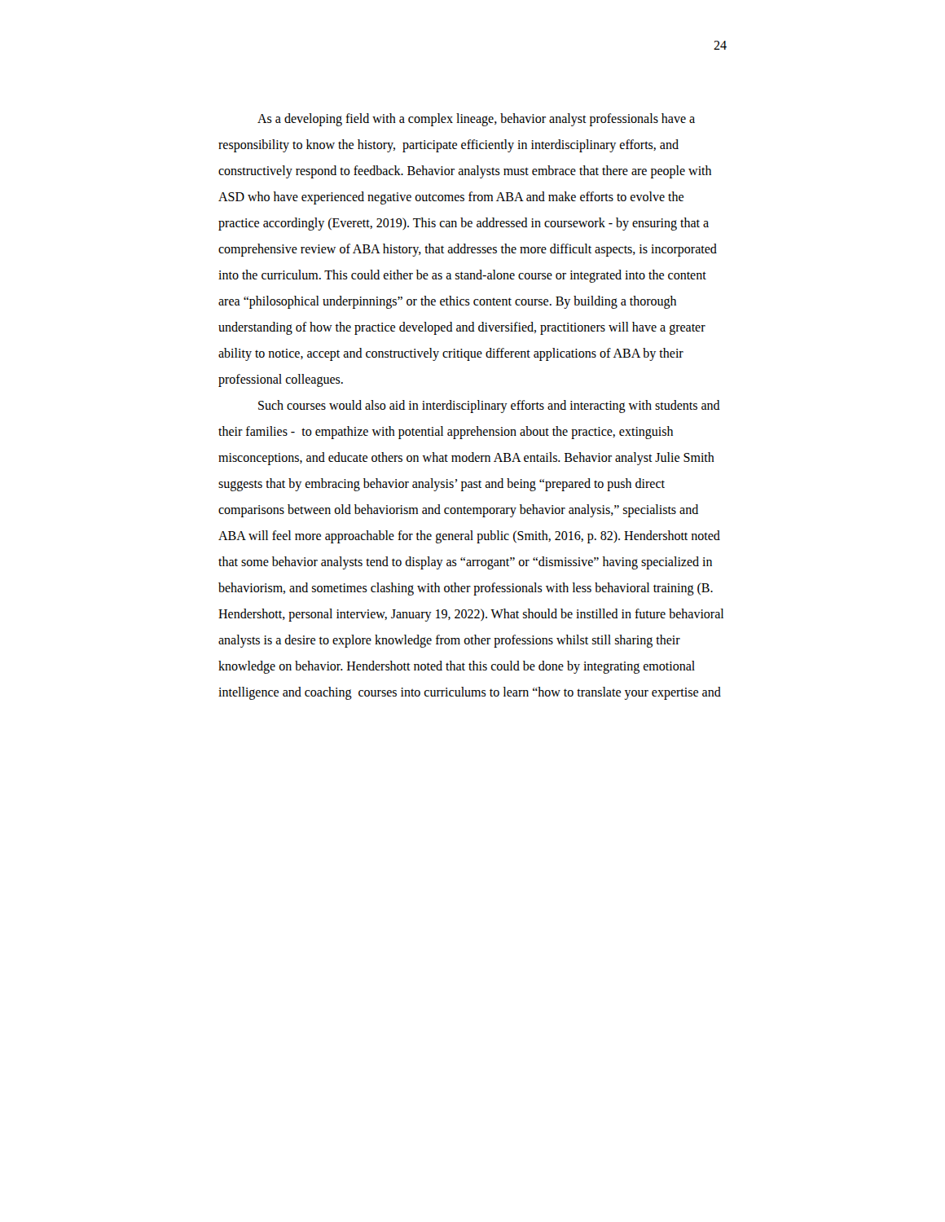24
As a developing field with a complex lineage, behavior analyst professionals have a responsibility to know the history, participate efficiently in interdisciplinary efforts, and constructively respond to feedback. Behavior analysts must embrace that there are people with ASD who have experienced negative outcomes from ABA and make efforts to evolve the practice accordingly (Everett, 2019). This can be addressed in coursework - by ensuring that a comprehensive review of ABA history, that addresses the more difficult aspects, is incorporated into the curriculum. This could either be as a stand-alone course or integrated into the content area “philosophical underpinnings” or the ethics content course. By building a thorough understanding of how the practice developed and diversified, practitioners will have a greater ability to notice, accept and constructively critique different applications of ABA by their professional colleagues.
Such courses would also aid in interdisciplinary efforts and interacting with students and their families - to empathize with potential apprehension about the practice, extinguish misconceptions, and educate others on what modern ABA entails. Behavior analyst Julie Smith suggests that by embracing behavior analysis’ past and being “prepared to push direct comparisons between old behaviorism and contemporary behavior analysis,” specialists and ABA will feel more approachable for the general public (Smith, 2016, p. 82). Hendershott noted that some behavior analysts tend to display as “arrogant” or “dismissive” having specialized in behaviorism, and sometimes clashing with other professionals with less behavioral training (B. Hendershott, personal interview, January 19, 2022). What should be instilled in future behavioral analysts is a desire to explore knowledge from other professions whilst still sharing their knowledge on behavior. Hendershott noted that this could be done by integrating emotional intelligence and coaching courses into curriculums to learn “how to translate your expertise and